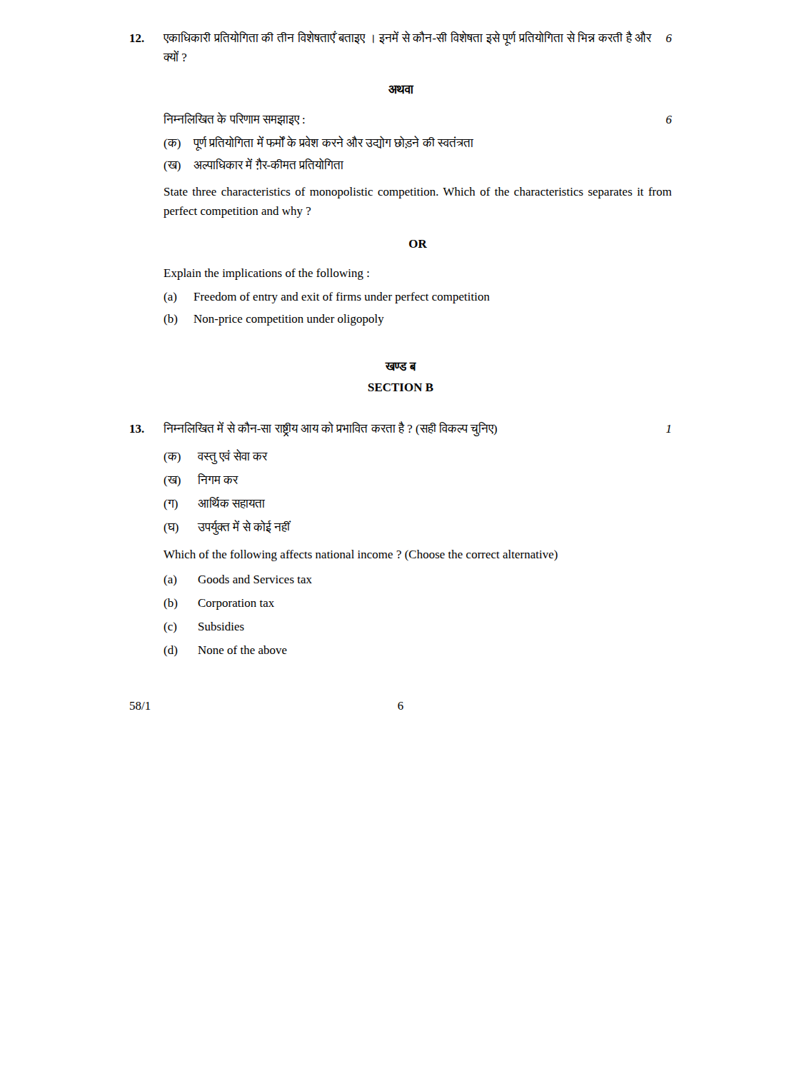12.
6
एकाधिकारी प्रतियोगिता की तीन विशेषताएँ बताइए । इनमें से कौन-सी विशेषता इसे पूर्ण प्रतियोगिता से भिन्न करती है और क्यों ?
अथवा
6
निम्नलिखित के परिणाम समझाइए :
(क)
पूर्ण प्रतियोगिता में फर्मों के प्रवेश करने और उद्योग छोड़ने की स्वतंत्रता
(ख)
अल्पाधिकार में ग़ैर-कीमत प्रतियोगिता
State three characteristics of monopolistic competition. Which of the characteristics separates it from perfect competition and why ?
OR
Explain the implications of the following :
(a)
Freedom of entry and exit of firms under perfect competition
(b)
Non-price competition under oligopoly
खण्ड ब
SECTION B
13.
1
निम्नलिखित में से कौन-सा राष्ट्रीय आय को प्रभावित करता है ? (सही विकल्प चुनिए)
(क)
वस्तु एवं सेवा कर
(ख)
निगम कर
(ग)
आर्थिक सहायता
(घ)
उपर्युक्त में से कोई नहीं
Which of the following affects national income ? (Choose the correct alternative)
(a)
Goods and Services tax
(b)
Corporation tax
(c)
Subsidies
(d)
None of the above
58/1
6